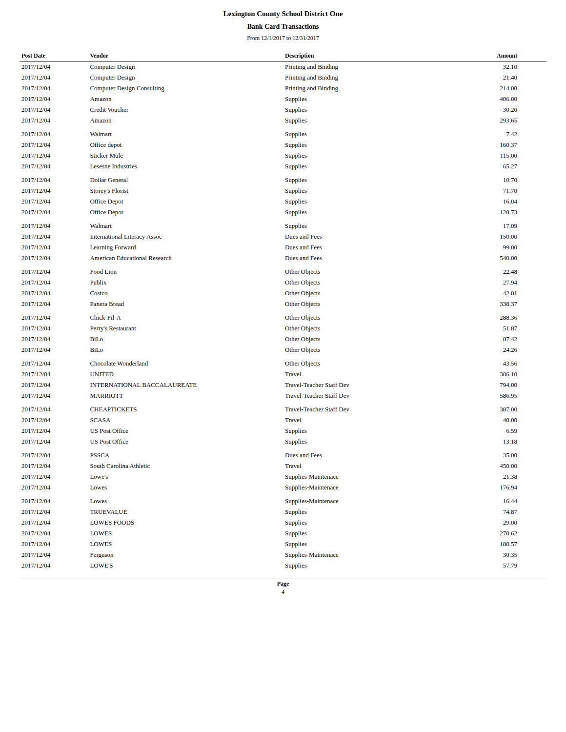Lexington County School District One
Bank Card Transactions
From 12/1/2017 to 12/31/2017
| Post Date | Vendor | Description | Amount |
| --- | --- | --- | --- |
| 2017/12/04 | Computer Design | Printing and Binding | 32.10 |
| 2017/12/04 | Computer Design | Printing and Binding | 21.40 |
| 2017/12/04 | Computer Design Consulting | Printing and Binding | 214.00 |
| 2017/12/04 | Amazon | Supplies | 406.00 |
| 2017/12/04 | Credit Voucher | Supplies | -30.20 |
| 2017/12/04 | Amazon | Supplies | 293.65 |
| 2017/12/04 | Walmart | Supplies | 7.42 |
| 2017/12/04 | Office depot | Supplies | 160.37 |
| 2017/12/04 | Sticker Mule | Supplies | 115.00 |
| 2017/12/04 | Lesesne Industries | Supplies | 65.27 |
| 2017/12/04 | Dollar General | Supplies | 10.70 |
| 2017/12/04 | Storey's Florist | Supplies | 71.70 |
| 2017/12/04 | Office Depot | Supplies | 16.04 |
| 2017/12/04 | Office Depot | Supplies | 128.73 |
| 2017/12/04 | Walmart | Supplies | 17.09 |
| 2017/12/04 | International Literacy Assoc | Dues and Fees | 150.00 |
| 2017/12/04 | Learning Forward | Dues and Fees | 99.00 |
| 2017/12/04 | American Educational Research | Dues and Fees | 540.00 |
| 2017/12/04 | Food Lion | Other Objects | 22.48 |
| 2017/12/04 | Publix | Other Objects | 27.94 |
| 2017/12/04 | Costco | Other Objects | 42.81 |
| 2017/12/04 | Panera Bread | Other Objects | 338.37 |
| 2017/12/04 | Chick-Fil-A | Other Objects | 288.36 |
| 2017/12/04 | Perry's Restaurant | Other Objects | 51.87 |
| 2017/12/04 | BiLo | Other Objects | 87.42 |
| 2017/12/04 | BiLo | Other Objects | 24.26 |
| 2017/12/04 | Chocolate Wonderland | Other Objects | 43.56 |
| 2017/12/04 | UNITED | Travel | 386.10 |
| 2017/12/04 | INTERNATIONAL BACCALAUREATE | Travel-Teacher Staff Dev | 794.00 |
| 2017/12/04 | MARRIOTT | Travel-Teacher Staff Dev | 586.95 |
| 2017/12/04 | CHEAPTICKETS | Travel-Teacher Staff Dev | 387.00 |
| 2017/12/04 | SCASA | Travel | 40.00 |
| 2017/12/04 | US Post Office | Supplies | 6.59 |
| 2017/12/04 | US Post Office | Supplies | 13.18 |
| 2017/12/04 | PSSCA | Dues and Fees | 35.00 |
| 2017/12/04 | South Carolina Athletic | Travel | 450.00 |
| 2017/12/04 | Lowe's | Supplies-Maintenace | 21.38 |
| 2017/12/04 | Lowes | Supplies-Maintenace | 176.94 |
| 2017/12/04 | Lowes | Supplies-Maintenace | 16.44 |
| 2017/12/04 | TRUEVALUE | Supplies | 74.87 |
| 2017/12/04 | LOWES FOODS | Supplies | 29.00 |
| 2017/12/04 | LOWES | Supplies | 270.62 |
| 2017/12/04 | LOWES | Supplies | 180.57 |
| 2017/12/04 | Ferguson | Supplies-Maintenace | 30.35 |
| 2017/12/04 | LOWE'S | Supplies | 57.79 |
Page 4